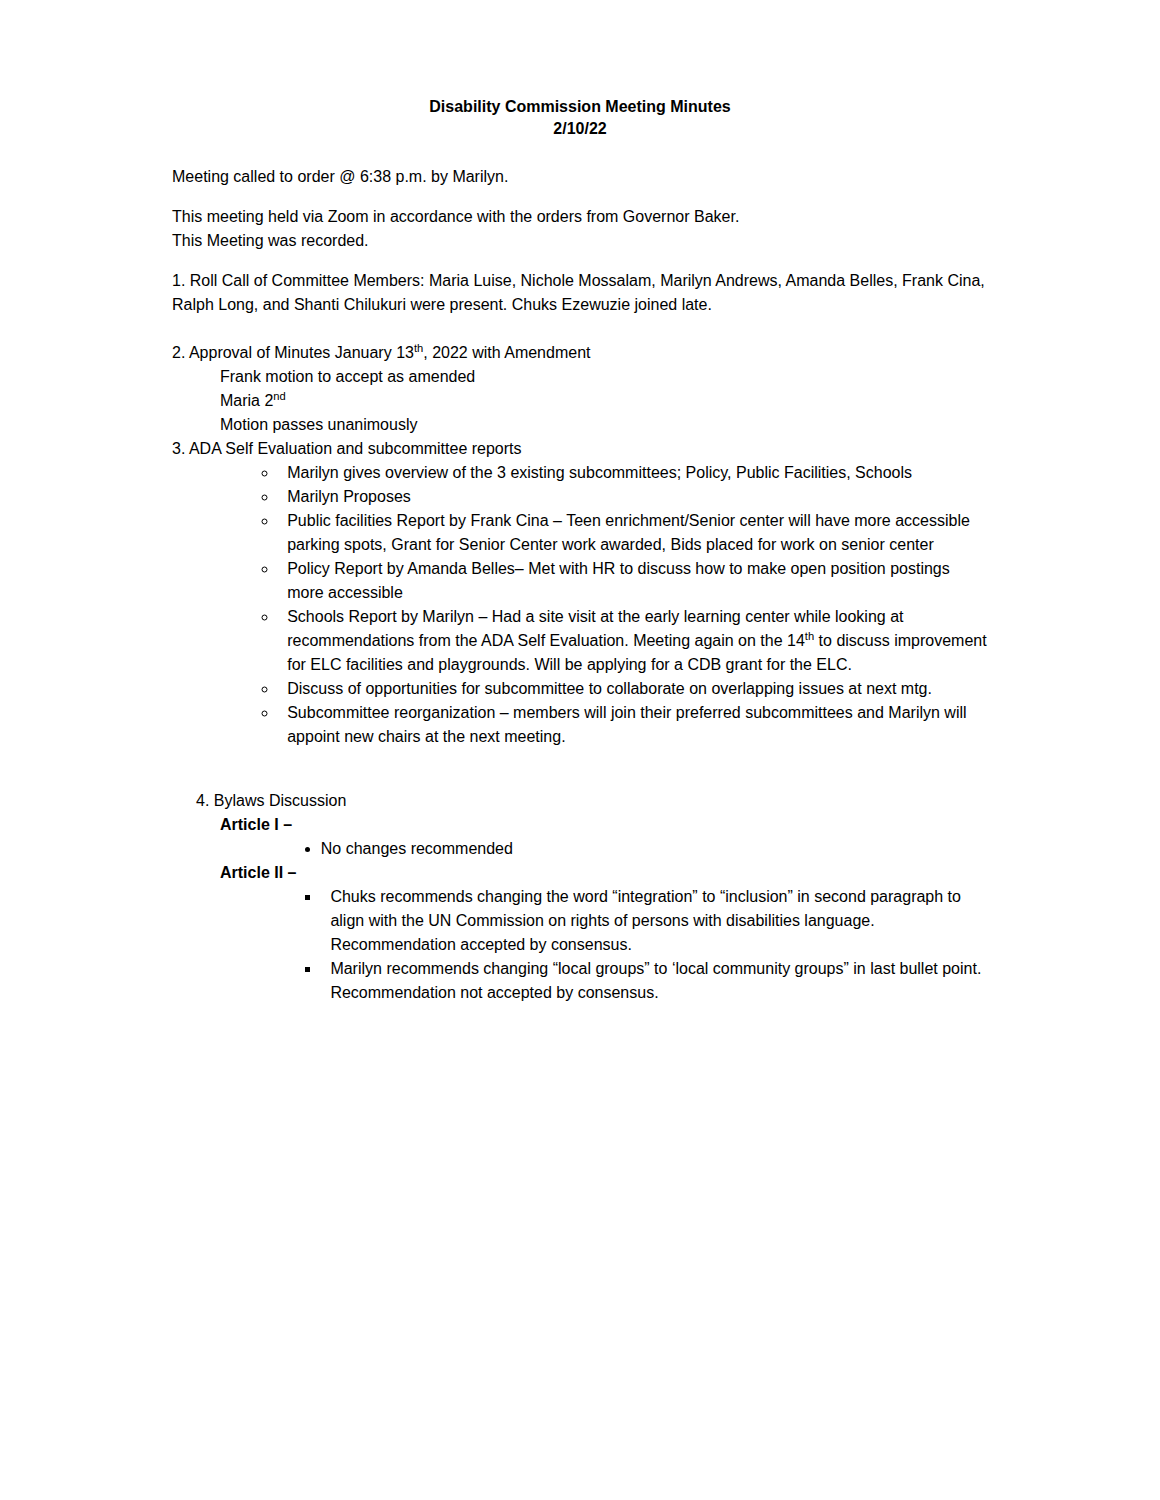Disability Commission Meeting Minutes
2/10/22
Meeting called to order @ 6:38 p.m. by Marilyn.
This meeting held via Zoom in accordance with the orders from Governor Baker.
This Meeting was recorded.
1. Roll Call of Committee Members: Maria Luise, Nichole Mossalam, Marilyn Andrews, Amanda Belles, Frank Cina, Ralph Long, and Shanti Chilukuri were present. Chuks Ezewuzie joined late.
2. Approval of Minutes January 13th, 2022 with Amendment
Frank motion to accept as amended
Maria 2nd
Motion passes unanimously
3. ADA Self Evaluation and subcommittee reports
Marilyn gives overview of the 3 existing subcommittees; Policy, Public Facilities, Schools
Marilyn Proposes
Public facilities Report by Frank Cina – Teen enrichment/Senior center will have more accessible parking spots, Grant for Senior Center work awarded, Bids placed for work on senior center
Policy Report by Amanda Belles– Met with HR to discuss how to make open position postings more accessible
Schools Report by Marilyn – Had a site visit at the early learning center while looking at recommendations from the ADA Self Evaluation. Meeting again on the 14th to discuss improvement for ELC facilities and playgrounds. Will be applying for a CDB grant for the ELC.
Discuss of opportunities for subcommittee to collaborate on overlapping issues at next mtg.
Subcommittee reorganization – members will join their preferred subcommittees and Marilyn will appoint new chairs at the next meeting.
4. Bylaws Discussion
Article I –
No changes recommended
Article II –
Chuks recommends changing the word “integration” to “inclusion” in second paragraph to align with the UN Commission on rights of persons with disabilities language. Recommendation accepted by consensus.
Marilyn recommends changing “local groups” to ‘local community groups” in last bullet point. Recommendation not accepted by consensus.